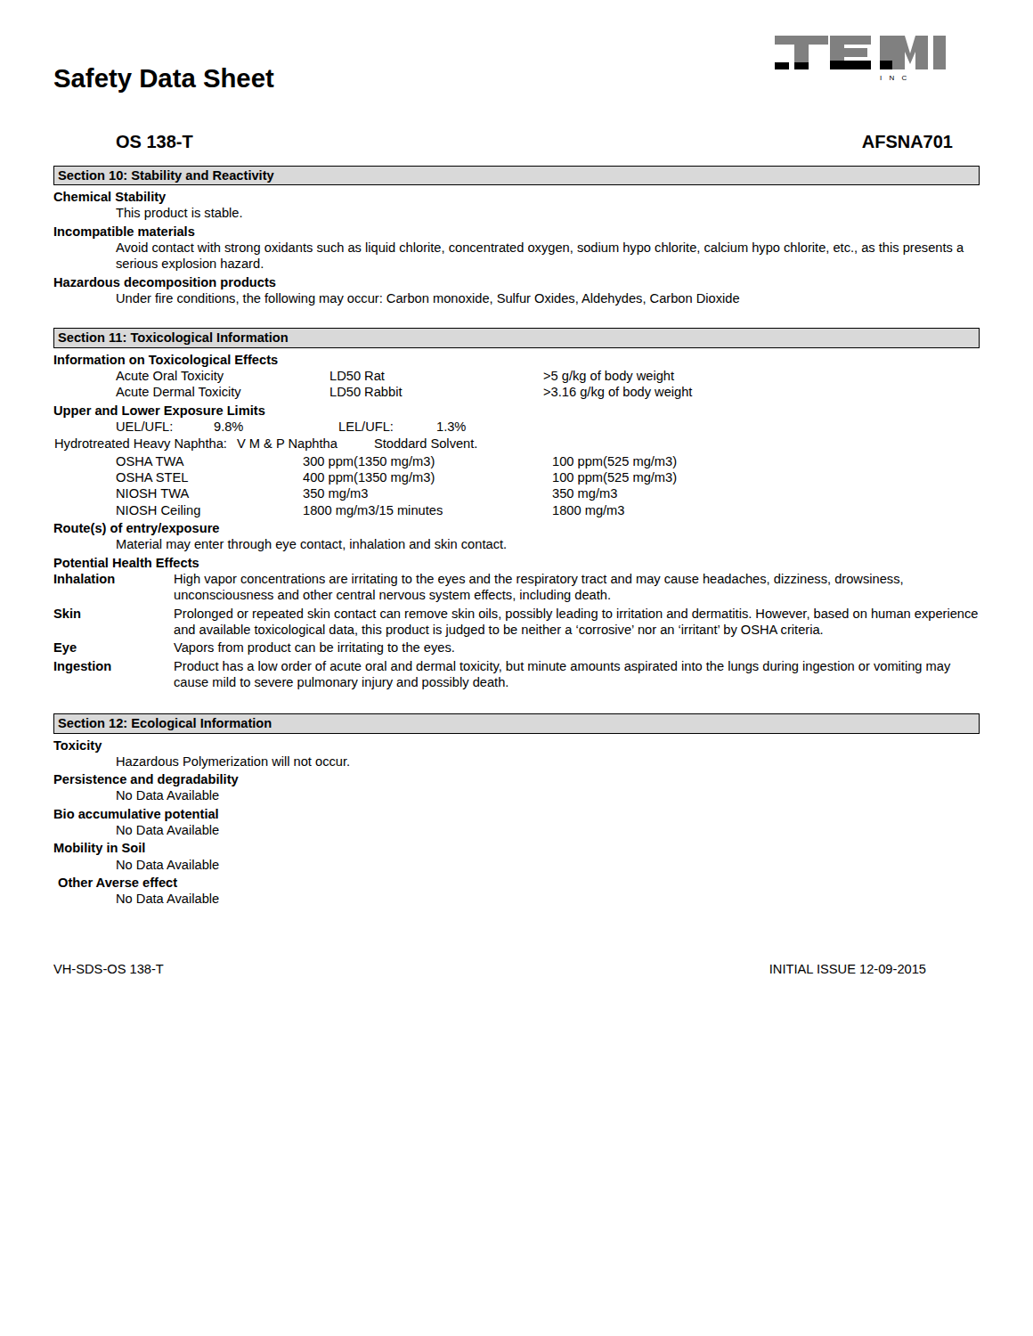I N C
Safety Data Sheet
OS 138-T AFSNA701
Section 10: Stability and Reactivity
Chemical Stability
This product is stable.
Incompatible materials
Avoid contact with strong oxidants such as liquid chlorite, concentrated oxygen, sodium hypo chlorite, calcium hypo chlorite, etc., as this presents a serious explosion hazard.
Hazardous decomposition products
Under fire conditions, the following may occur: Carbon monoxide, Sulfur Oxides, Aldehydes, Carbon Dioxide
Section 11: Toxicological Information
Information on Toxicological Effects
| Acute Oral Toxicity | LD50 Rat | >5 g/kg of body weight |
| Acute Dermal Toxicity | LD50 Rabbit | >3.16 g/kg of body weight |
Upper and Lower Exposure Limits
| UEL/UFL: | 9.8% | LEL/UFL: | 1.3% |
| Hydrotreated Heavy Naphtha: | V M & P Naphtha | Stoddard Solvent. |
| OSHA TWA | 300 ppm(1350 mg/m3) | 100 ppm(525 mg/m3) |
| OSHA STEL | 400 ppm(1350 mg/m3) | 100 ppm(525 mg/m3) |
| NIOSH TWA | 350 mg/m3 | 350 mg/m3 |
| NIOSH Ceiling | 1800 mg/m3/15 minutes | 1800 mg/m3 |
Route(s) of entry/exposure
Material may enter through eye contact, inhalation and skin contact.
Potential Health Effects
| Inhalation | High vapor concentrations are irritating to the eyes and the respiratory tract and may cause headaches, dizziness, drowsiness, unconsciousness and other central nervous system effects, including death. |
| Skin | Prolonged or repeated skin contact can remove skin oils, possibly leading to irritation and dermatitis. However, based on human experience and available toxicological data, this product is judged to be neither a ‘corrosive’ nor an ‘irritant’ by OSHA criteria. |
| Eye | Vapors from product can be irritating to the eyes. |
| Ingestion | Product has a low order of acute oral and dermal toxicity, but minute amounts aspirated into the lungs during ingestion or vomiting may cause mild to severe pulmonary injury and possibly death. |
Section 12: Ecological Information
Toxicity
Hazardous Polymerization will not occur.
Persistence and degradability
No Data Available
Bio accumulative potential
No Data Available
Mobility in Soil
No Data Available
Other Averse effect
No Data Available
VH-SDS-OS 138-T INITIAL ISSUE 12-09-2015